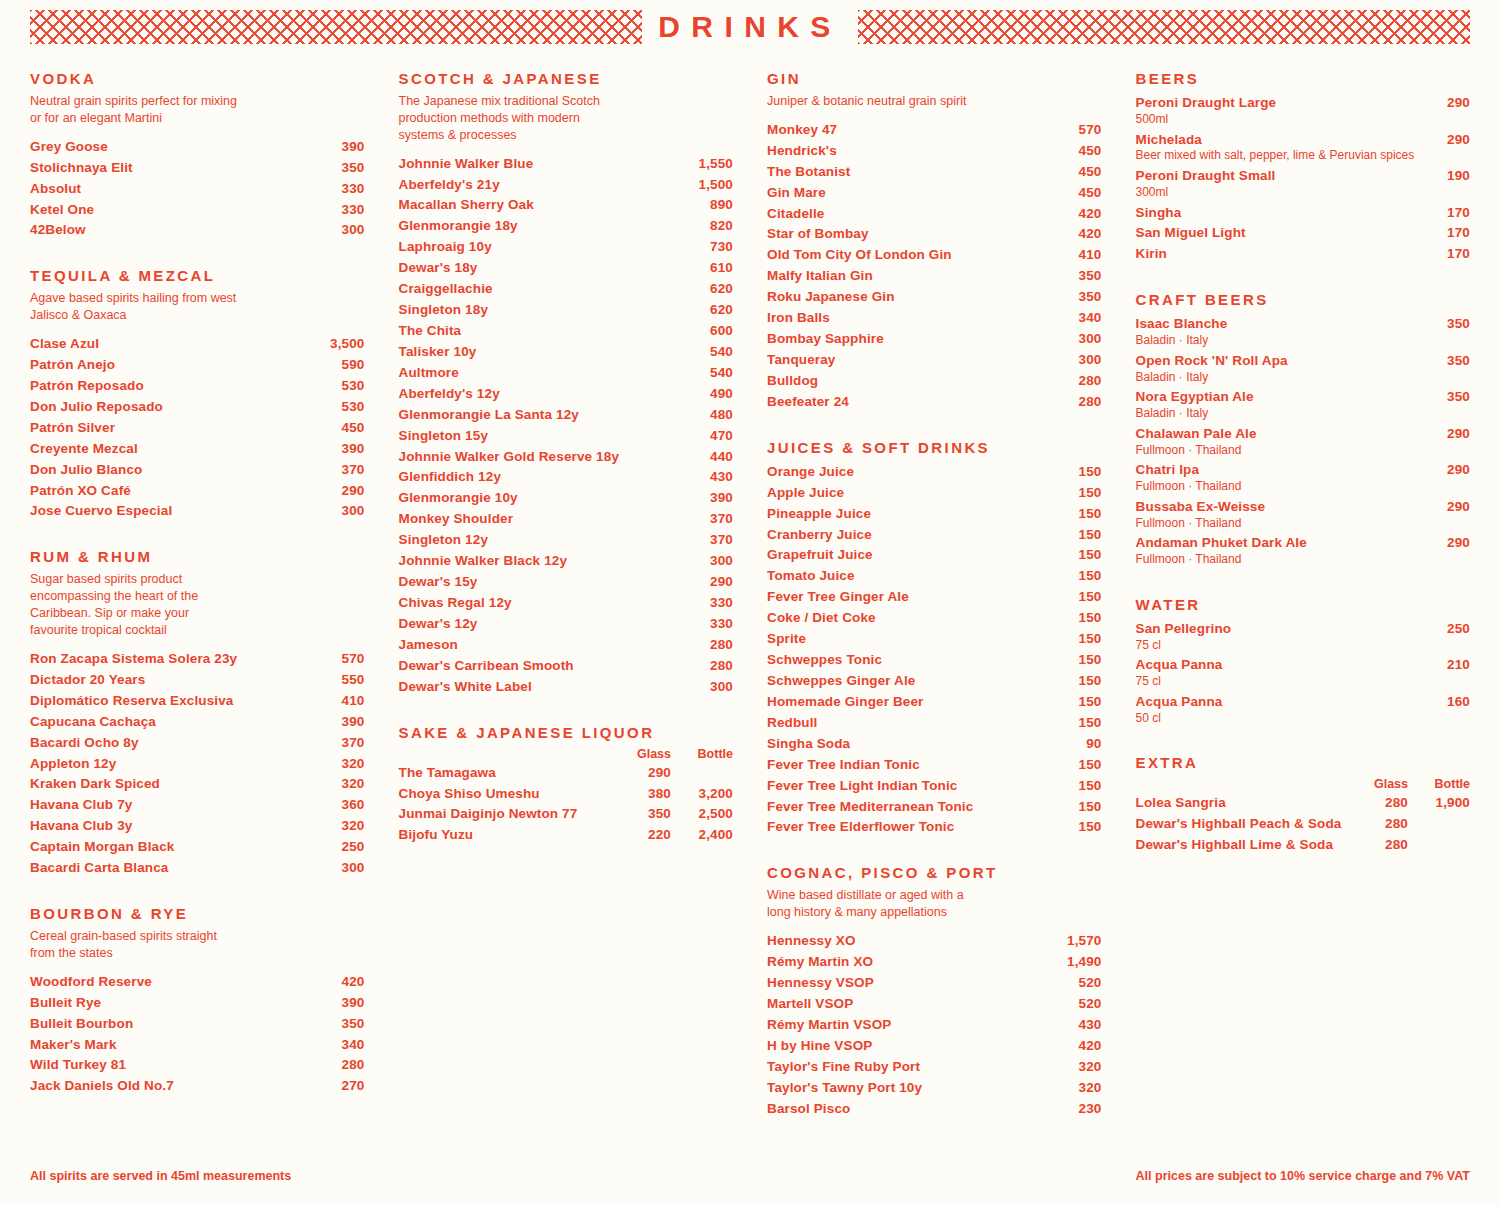DRINKS
Vodka
Neutral grain spirits perfect for mixing or for an elegant Martini
Grey Goose 390
Stolichnaya Elit 350
Absolut 330
Ketel One 330
42Below 300
Tequila & Mezcal
Agave based spirits hailing from west Jalisco & Oaxaca
Clase Azul 3,500
Patrón Anejo 590
Patrón Reposado 530
Don Julio Reposado 530
Patrón Silver 450
Creyente Mezcal 390
Don Julio Blanco 370
Patrón XO Café 290
Jose Cuervo Especial 300
Rum & Rhum
Sugar based spirits product encompassing the heart of the Caribbean. Sip or make your favourite tropical cocktail
Ron Zacapa Sistema Solera 23y 570
Dictador 20 Years 550
Diplomático Reserva Exclusiva 410
Capucana Cachaça 390
Bacardi Ocho 8y 370
Appleton 12y 320
Kraken Dark Spiced 320
Havana Club 7y 360
Havana Club 3y 320
Captain Morgan Black 250
Bacardi Carta Blanca 300
Bourbon & Rye
Cereal grain-based spirits straight from the states
Woodford Reserve 420
Bulleit Rye 390
Bulleit Bourbon 350
Maker's Mark 340
Wild Turkey 81 280
Jack Daniels Old No.7 270
Scotch & Japanese
The Japanese mix traditional Scotch production methods with modern systems & processes
Johnnie Walker Blue 1,550
Aberfeldy's 21y 1,500
Macallan Sherry Oak 890
Glenmorangie 18y 820
Laphroaig 10y 730
Dewar's 18y 610
Craiggellachie 620
Singleton 18y 620
The Chita 600
Talisker 10y 540
Aultmore 540
Aberfeldy's 12y 490
Glenmorangie La Santa 12y 480
Singleton 15y 470
Johnnie Walker Gold Reserve 18y 440
Glenfiddich 12y 430
Glenmorangie 10y 390
Monkey Shoulder 370
Singleton 12y 370
Johnnie Walker Black 12y 300
Dewar's 15y 290
Chivas Regal 12y 330
Dewar's 12y 330
Jameson 280
Dewar's Carribean Smooth 280
Dewar's White Label 300
Sake & Japanese Liquor
Glass Bottle
The Tamagawa 290
Choya Shiso Umeshu 3803,200
Junmai Daiginjo Newton 77 3502,500
Bijofu Yuzu 2202,400
Gin
Juniper & botanic neutral grain spirit
Monkey 47 570
Hendrick's 450
The Botanist 450
Gin Mare 450
Citadelle 420
Star of Bombay 420
Old Tom City Of London Gin 410
Malfy Italian Gin 350
Roku Japanese Gin 350
Iron Balls 340
Bombay Sapphire 300
Tanqueray 300
Bulldog 280
Beefeater 24 280
Juices & Soft Drinks
Orange Juice 150
Apple Juice 150
Pineapple Juice 150
Cranberry Juice 150
Grapefruit Juice 150
Tomato Juice 150
Fever Tree Ginger Ale 150
Coke / Diet Coke 150
Sprite 150
Schweppes Tonic 150
Schweppes Ginger Ale 150
Homemade Ginger Beer 150
Redbull 150
Singha Soda 90
Fever Tree Indian Tonic 150
Fever Tree Light Indian Tonic 150
Fever Tree Mediterranean Tonic 150
Fever Tree Elderflower Tonic 150
Cognac, Pisco & Port
Wine based distillate or aged with a long history & many appellations
Hennessy XO 1,570
Rémy Martin XO 1,490
Hennessy VSOP 520
Martell VSOP 520
Rémy Martin VSOP 430
H by Hine VSOP 420
Taylor's Fine Ruby Port 320
Taylor's Tawny Port 10y 320
Barsol Pisco 230
Beers
Peroni Draught Large 290
500ml
Michelada 290
Beer mixed with salt, pepper, lime & Peruvian spices
Peroni Draught Small 190
300ml
Singha 170
San Miguel Light 170
Kirin 170
Craft Beers
Isaac Blanche 350
Baladin · Italy
Open Rock 'N' Roll Apa 350
Baladin · Italy
Nora Egyptian Ale 350
Baladin · Italy
Chalawan Pale Ale 290
Fullmoon · Thailand
Chatri Ipa 290
Fullmoon · Thailand
Bussaba Ex-Weisse 290
Fullmoon · Thailand
Andaman Phuket Dark Ale 290
Fullmoon · Thailand
Water
San Pellegrino 250
75 cl
Acqua Panna 210
75 cl
Acqua Panna 160
50 cl
Extra
Glass Bottle
Lolea Sangria 2801,900
Dewar's Highball Peach & Soda 280
Dewar's Highball Lime & Soda 280
All spirits are served in 45ml measurements All prices are subject to 10% service charge and 7% VAT